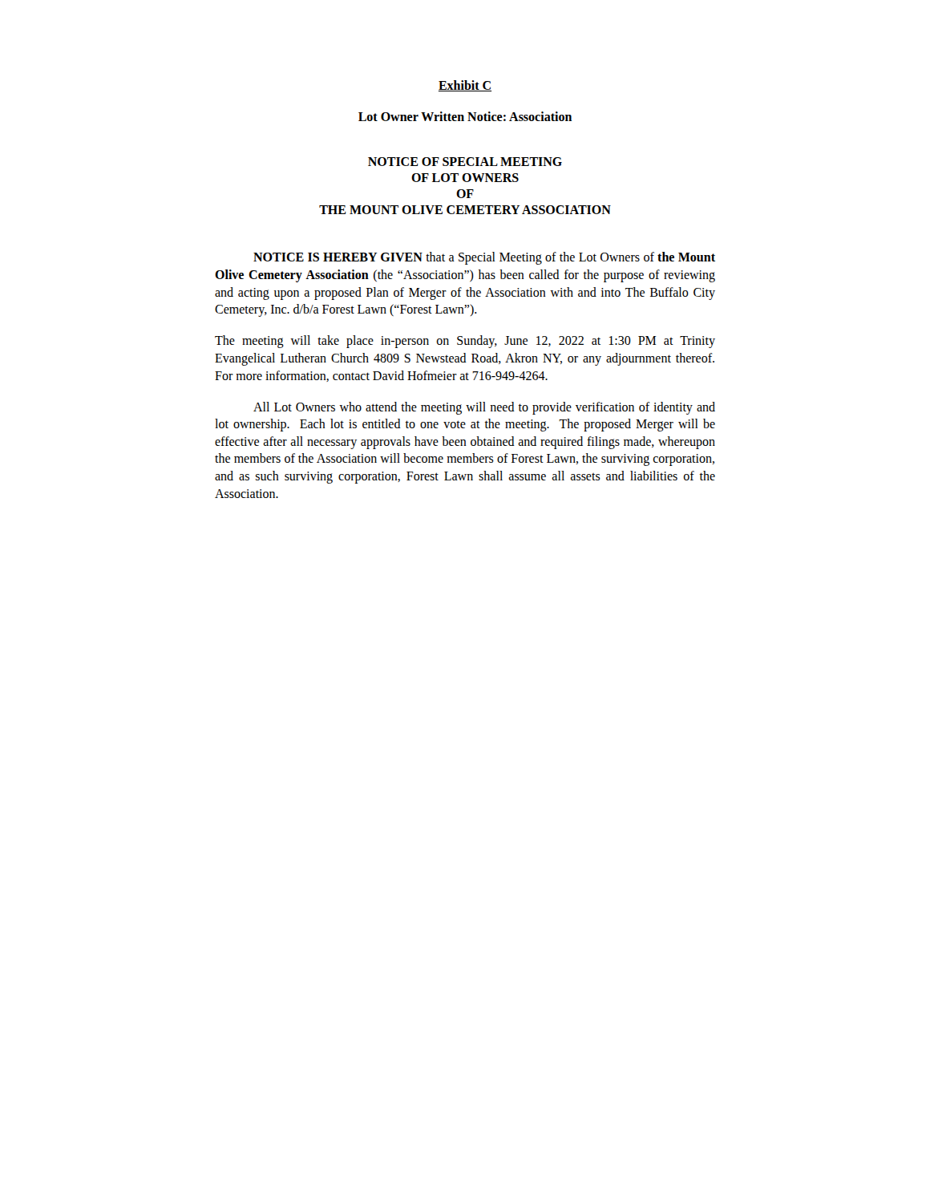Exhibit C
Lot Owner Written Notice: Association
NOTICE OF SPECIAL MEETING OF LOT OWNERS OF THE MOUNT OLIVE CEMETERY ASSOCIATION
NOTICE IS HEREBY GIVEN that a Special Meeting of the Lot Owners of the Mount Olive Cemetery Association (the “Association”) has been called for the purpose of reviewing and acting upon a proposed Plan of Merger of the Association with and into The Buffalo City Cemetery, Inc. d/b/a Forest Lawn (“Forest Lawn”).
The meeting will take place in-person on Sunday, June 12, 2022 at 1:30 PM at Trinity Evangelical Lutheran Church 4809 S Newstead Road, Akron NY, or any adjournment thereof. For more information, contact David Hofmeier at 716-949-4264.
All Lot Owners who attend the meeting will need to provide verification of identity and lot ownership. Each lot is entitled to one vote at the meeting. The proposed Merger will be effective after all necessary approvals have been obtained and required filings made, whereupon the members of the Association will become members of Forest Lawn, the surviving corporation, and as such surviving corporation, Forest Lawn shall assume all assets and liabilities of the Association.